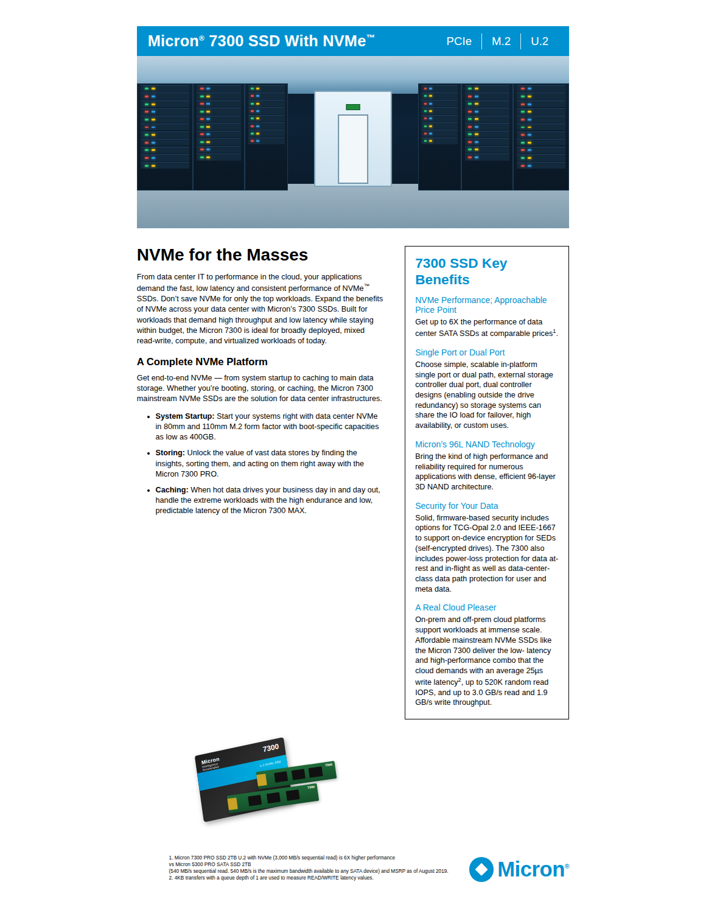Micron® 7300 SSD With NVMe™
PCIe M.2 U.2
NVMe for the Masses
From data center IT to performance in the cloud, your applications demand the fast, low latency and consistent performance of NVMe™ SSDs. Don’t save NVMe for only the top workloads. Expand the benefits of NVMe across your data center with Micron’s 7300 SSDs. Built for workloads that demand high throughput and low latency while staying within budget, the Micron 7300 is ideal for broadly deployed, mixed read-write, compute, and virtualized workloads of today.
A Complete NVMe Platform
Get end-to-end NVMe — from system startup to caching to main data storage. Whether you’re booting, storing, or caching, the Micron 7300 mainstream NVMe SSDs are the solution for data center infrastructures.
System Startup: Start your systems right with data center NVMe in 80mm and 110mm M.2 form factor with boot-specific capacities as low as 400GB.
Storing: Unlock the value of vast data stores by finding the insights, sorting them, and acting on them right away with the Micron 7300 PRO.
Caching: When hot data drives your business day in and day out, handle the extreme workloads with the high endurance and low, predictable latency of the Micron 7300 MAX.
7300 SSD Key Benefits
NVMe Performance; Approachable Price Point
Get up to 6X the performance of data center SATA SSDs at comparable prices1.
Single Port or Dual Port
Choose simple, scalable in-platform single port or dual path, external storage controller dual port, dual controller designs (enabling outside the drive redundancy) so storage systems can share the IO load for failover, high availability, or custom uses.
Micron’s 96L NAND Technology
Bring the kind of high performance and reliability required for numerous applications with dense, efficient 96-layer 3D NAND architecture.
Security for Your Data
Solid, firmware-based security includes options for TCG-Opal 2.0 and IEEE-1667 to support on-device encryption for SEDs (self-encrypted drives). The 7300 also includes power-loss protection for data at-rest and in-flight as well as data-center-class data path protection for user and meta data.
A Real Cloud Pleaser
On-prem and off-prem cloud platforms support workloads at immense scale. Affordable mainstream NVMe SSDs like the Micron 7300 deliver the low- latency and high-performance combo that the cloud demands with an average 25µs write latency2, up to 520K random read IOPS, and up to 3.0 GB/s read and 1.9 GB/s write throughput.
MicronIntelligence
Accelerated
7300
U.2 NVMe SSD
7300
7300
1. Micron 7300 PRO SSD 2TB U.2 with NVMe (3,000 MB/s sequential read) is 6X higher performance
vs Micron 5300 PRO SATA SSD 2TB
(540 MB/s sequential read. 540 MB/s is the maximum bandwidth available to any SATA device) and MSRP as of August 2019.
2. 4KB transfers with a queue depth of 1 are used to measure READ/WRITE latency values.
Micron®